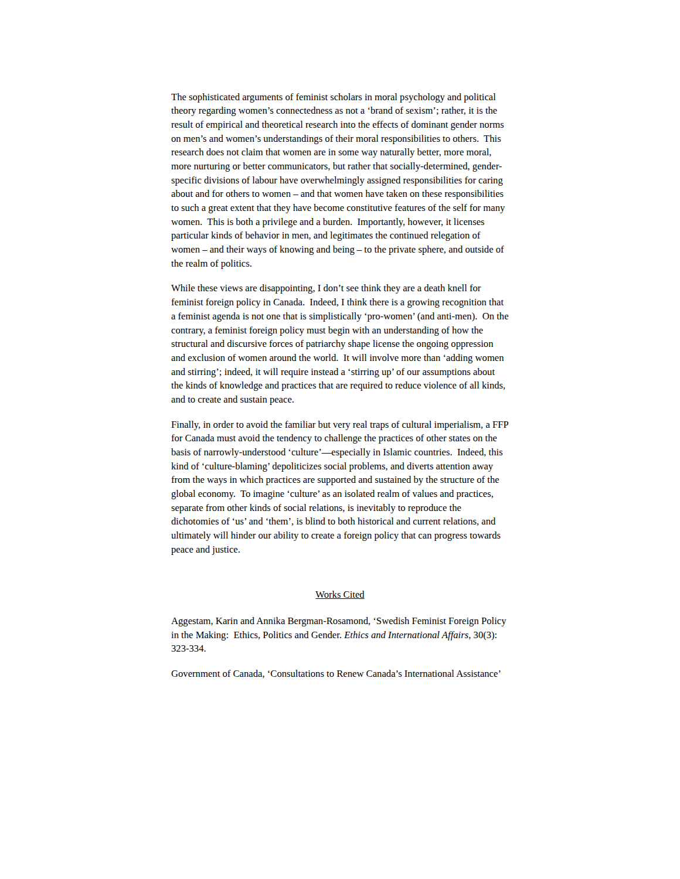The sophisticated arguments of feminist scholars in moral psychology and political theory regarding women’s connectedness as not a ‘brand of sexism’; rather, it is the result of empirical and theoretical research into the effects of dominant gender norms on men’s and women’s understandings of their moral responsibilities to others. This research does not claim that women are in some way naturally better, more moral, more nurturing or better communicators, but rather that socially-determined, gender-specific divisions of labour have overwhelmingly assigned responsibilities for caring about and for others to women – and that women have taken on these responsibilities to such a great extent that they have become constitutive features of the self for many women. This is both a privilege and a burden. Importantly, however, it licenses particular kinds of behavior in men, and legitimates the continued relegation of women – and their ways of knowing and being – to the private sphere, and outside of the realm of politics.
While these views are disappointing, I don’t see think they are a death knell for feminist foreign policy in Canada. Indeed, I think there is a growing recognition that a feminist agenda is not one that is simplistically ‘pro-women’ (and anti-men). On the contrary, a feminist foreign policy must begin with an understanding of how the structural and discursive forces of patriarchy shape license the ongoing oppression and exclusion of women around the world. It will involve more than ‘adding women and stirring’; indeed, it will require instead a ‘stirring up’ of our assumptions about the kinds of knowledge and practices that are required to reduce violence of all kinds, and to create and sustain peace.
Finally, in order to avoid the familiar but very real traps of cultural imperialism, a FFP for Canada must avoid the tendency to challenge the practices of other states on the basis of narrowly-understood ‘culture’—especially in Islamic countries. Indeed, this kind of ‘culture-blaming’ depoliticizes social problems, and diverts attention away from the ways in which practices are supported and sustained by the structure of the global economy. To imagine ‘culture’ as an isolated realm of values and practices, separate from other kinds of social relations, is inevitably to reproduce the dichotomies of ‘us’ and ‘them’, is blind to both historical and current relations, and ultimately will hinder our ability to create a foreign policy that can progress towards peace and justice.
Works Cited
Aggestam, Karin and Annika Bergman-Rosamond, ‘Swedish Feminist Foreign Policy in the Making: Ethics, Politics and Gender. Ethics and International Affairs, 30(3): 323-334.
Government of Canada, ‘Consultations to Renew Canada’s International Assistance’